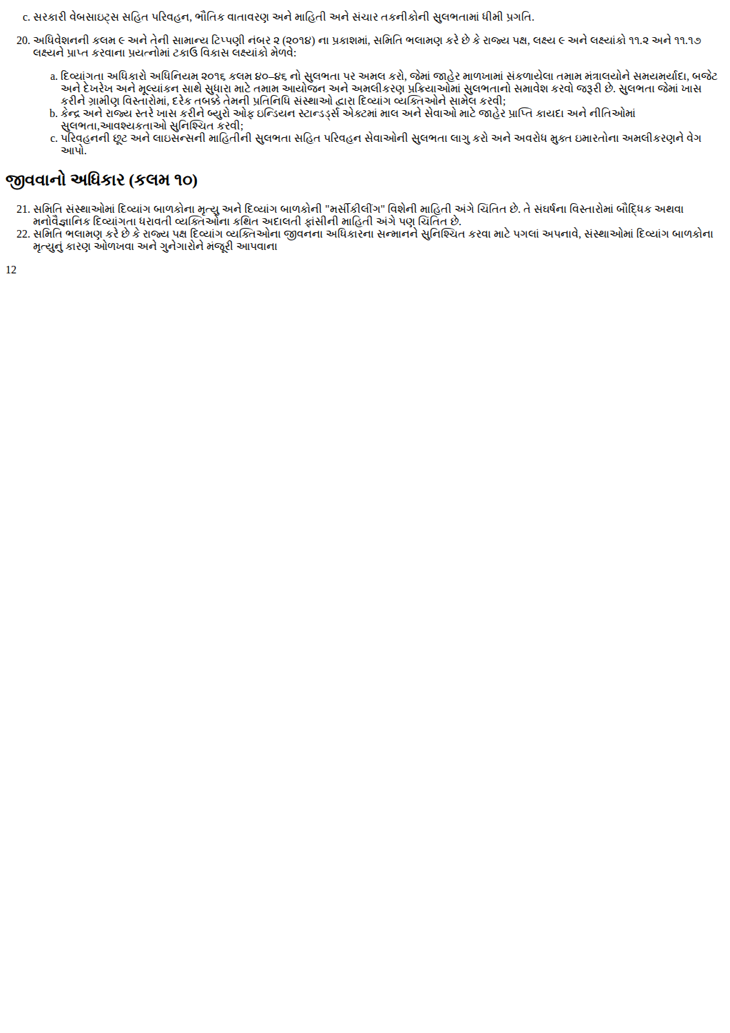સરકારી વેબસાઇટ્સ સહિત પરિવહન, ભૌતિક વાતાવરણ અને માહિતી અને સંચાર તકનીકોની સુલભતામાં ધીમી પ્રગતિ.
અધિવેશનની કલમ ૯ અને તેની સામાન્ય ટિપ્પણી નંબર ૨ (૨૦૧૪) ના પ્રકાશમાં, સમિતિ ભલામણ કરે છે કે રાજ્ય પક્ષ, લક્ષ્ય ૯ અને લક્ષ્યાંકો ૧૧.૨ અને ૧૧.૧૭ લક્ષ્યને પ્રાપ્ત કરવાના પ્રયત્નોમાં ટકાઉ વિકાસ લક્ષ્યાંકો મેળવે:
દિવ્યાંગતા અધિકારો અધિનિયમ ૨૦૧૬ કલમ ૪૦–૪૬ નો સુલભતા પર અમલ કરો, જેમાં જાહેર માળખામાં સંકળાયેલા તમામ મંત્રાલયોને સમયમર્યાદા, બજેટ અને દેખરેખ અને મૂલ્યાંકન સાથે સુધારા માટે તમામ આયોજન અને અમલીકરણ પ્રક્રિયાઓમાં સુલભતાનો સમાવેશ કરવો જરૂરી છે. સુલભતા જેમાં ખાસ કરીને ગ્રામીણ વિસ્તારોમાં, દરેક તબક્કે તેમની પ્રતિનિધિ સંસ્થાઓ દ્વારા દિવ્યાંગ વ્યક્તિઓને સામેલ કરવી;
કેન્દ્ર અને રાજ્ય સ્તરે ખાસ કરીને બ્યુરો ઓફ ઇન્ડિયન સ્ટાન્ડર્ડ્સ એક્ટમાં માલ અને સેવાઓ માટે જાહેર પ્રાપ્તિ કાયદા અને નીતિઓમાં સુલભતા,આવશ્યકતાઓ સુનિશ્ચિત કરવી;
પરિવહનની છૂટ અને લાઇસન્સની માહિતીની સુલભતા સહિત પરિવહન સેવાઓની સુલભતા લાગુ કરો અને અવરોધ મુક્ત ઇમારતોના અમલીકરણને વેગ આપો.
જીવવાનો અધિકાર (કલમ ૧૦)
સમિતિ સંસ્થાઓમાં દિવ્યાંગ બાળકોના મૃત્યુ અને દિવ્યાંગ બાળકોની "મર્સીકીલીંગ" વિશેની માહિતી અંગે ચિંતિત છે. તે સંઘર્ષના વિસ્તારોમાં બૌદ્ધિક અથવા મનોવૈજ્ઞાનિક દિવ્યાંગતા ધરાવતી વ્યક્તિઓના કથિત અદાલતી ફાંસીની માહિતી અંગે પણ ચિંતિત છે.
સમિતિ ભલામણ કરે છે કે રાજ્ય પક્ષ દિવ્યાંગ વ્યક્તિઓના જીવનના અધિકારના સન્માનને સુનિશ્ચિત કરવા માટે પગલાં અપનાવે, સંસ્થાઓમાં દિવ્યાંગ બાળકોના મૃત્યુનું કારણ ઓળખવા અને ગુનેગારોને મંજૂરી આપવાના
12